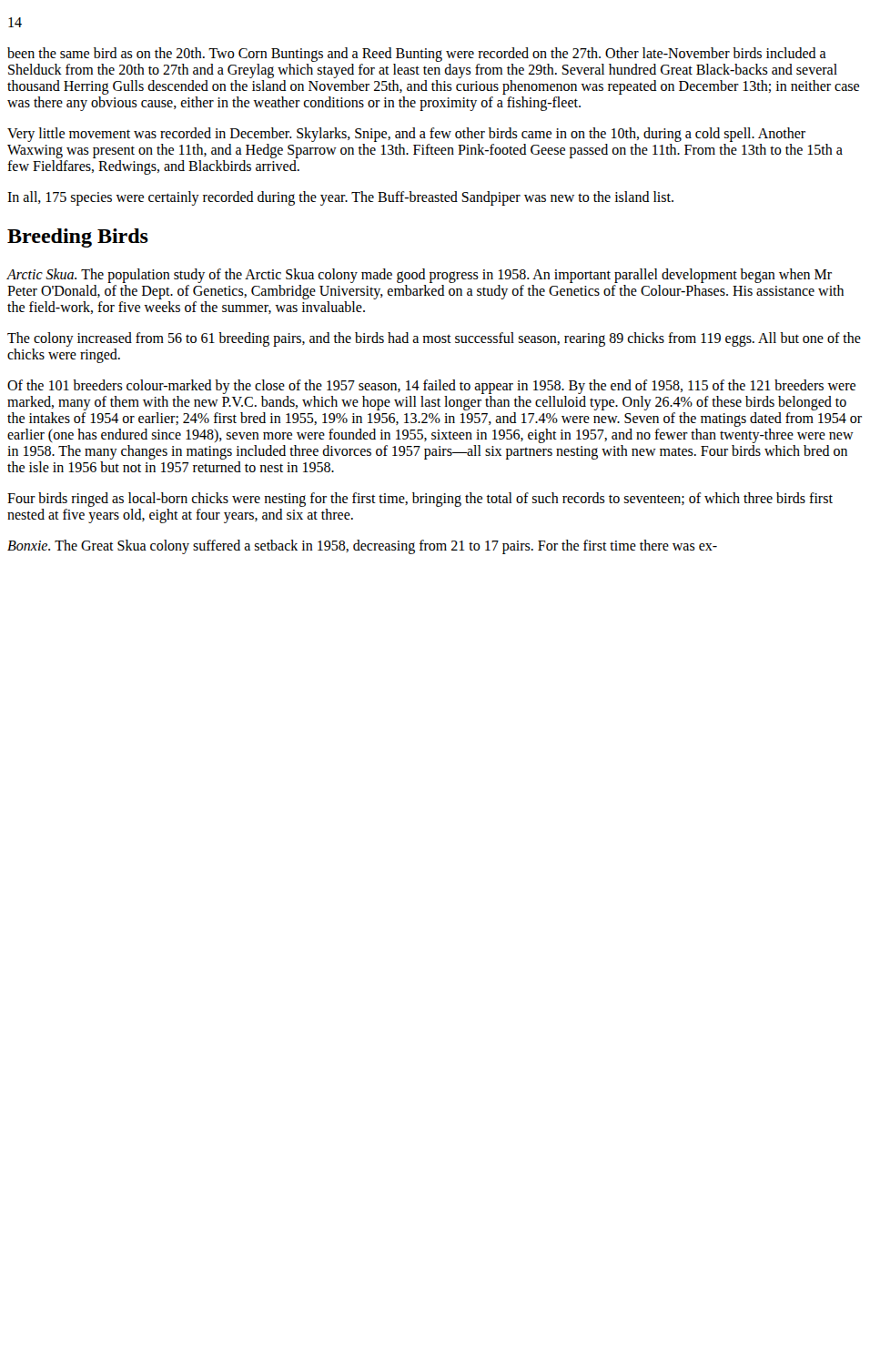14
been the same bird as on the 20th. Two Corn Buntings and a Reed Bunting were recorded on the 27th. Other late-November birds included a Shelduck from the 20th to 27th and a Greylag which stayed for at least ten days from the 29th. Several hundred Great Black-backs and several thousand Herring Gulls descended on the island on November 25th, and this curious phenomenon was repeated on December 13th; in neither case was there any obvious cause, either in the weather conditions or in the proximity of a fishing-fleet.
Very little movement was recorded in December. Skylarks, Snipe, and a few other birds came in on the 10th, during a cold spell. Another Waxwing was present on the 11th, and a Hedge Sparrow on the 13th. Fifteen Pink-footed Geese passed on the 11th. From the 13th to the 15th a few Fieldfares, Redwings, and Blackbirds arrived.
In all, 175 species were certainly recorded during the year. The Buff-breasted Sandpiper was new to the island list.
Breeding Birds
Arctic Skua. The population study of the Arctic Skua colony made good progress in 1958. An important parallel development began when Mr Peter O'Donald, of the Dept. of Genetics, Cambridge University, embarked on a study of the Genetics of the Colour-Phases. His assistance with the field-work, for five weeks of the summer, was invaluable.
The colony increased from 56 to 61 breeding pairs, and the birds had a most successful season, rearing 89 chicks from 119 eggs. All but one of the chicks were ringed.
Of the 101 breeders colour-marked by the close of the 1957 season, 14 failed to appear in 1958. By the end of 1958, 115 of the 121 breeders were marked, many of them with the new P.V.C. bands, which we hope will last longer than the celluloid type. Only 26.4% of these birds belonged to the intakes of 1954 or earlier; 24% first bred in 1955, 19% in 1956, 13.2% in 1957, and 17.4% were new. Seven of the matings dated from 1954 or earlier (one has endured since 1948), seven more were founded in 1955, sixteen in 1956, eight in 1957, and no fewer than twenty-three were new in 1958. The many changes in matings included three divorces of 1957 pairs—all six partners nesting with new mates. Four birds which bred on the isle in 1956 but not in 1957 returned to nest in 1958.
Four birds ringed as local-born chicks were nesting for the first time, bringing the total of such records to seventeen; of which three birds first nested at five years old, eight at four years, and six at three.
Bonxie. The Great Skua colony suffered a setback in 1958, decreasing from 21 to 17 pairs. For the first time there was ex-